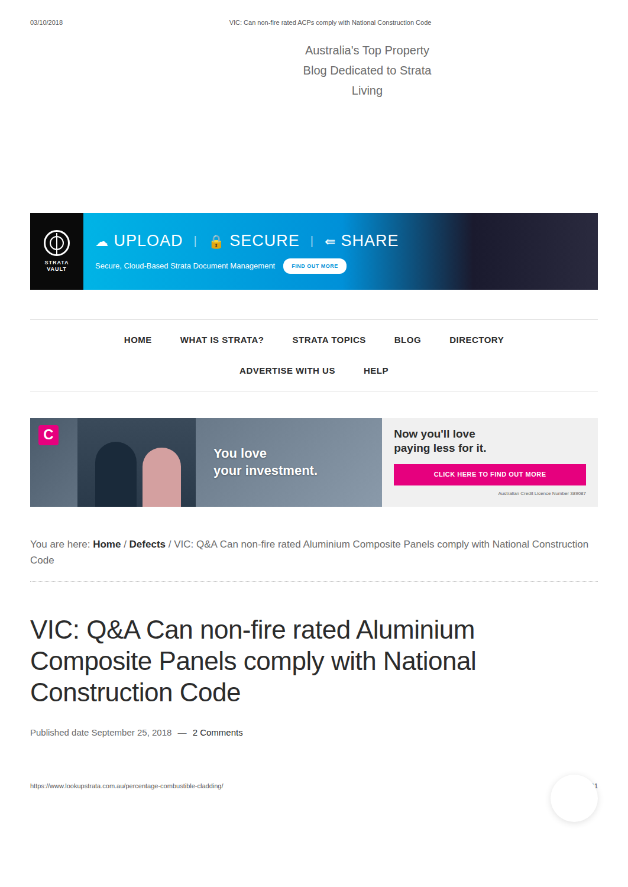03/10/2018 VIC: Can non-fire rated ACPs comply with National Construction Code
Australia's Top Property Blog Dedicated to Strata Living
STRATA
VAULT
☁ UPLOAD | 🔒 SECURE | ⇚ SHARE
Secure, Cloud-Based Strata Document Management FIND OUT MORE
HOME WHAT IS STRATA? STRATA TOPICS BLOG DIRECTORY
ADVERTISE WITH US HELP
C
You love
your investment.
Now you'll love
paying less for it.
CLICK HERE TO FIND OUT MORE
Australian Credit Licence Number 389087
You are here: Home / Defects / VIC: Q&A Can non-fire rated Aluminium Composite Panels comply with National Construction Code
VIC: Q&A Can non-fire rated Aluminium Composite Panels comply with National Construction Code
Published date September 25, 2018 — 2 Comments
https://www.lookupstrata.com.au/percentage-combustible-cladding/ 1/11